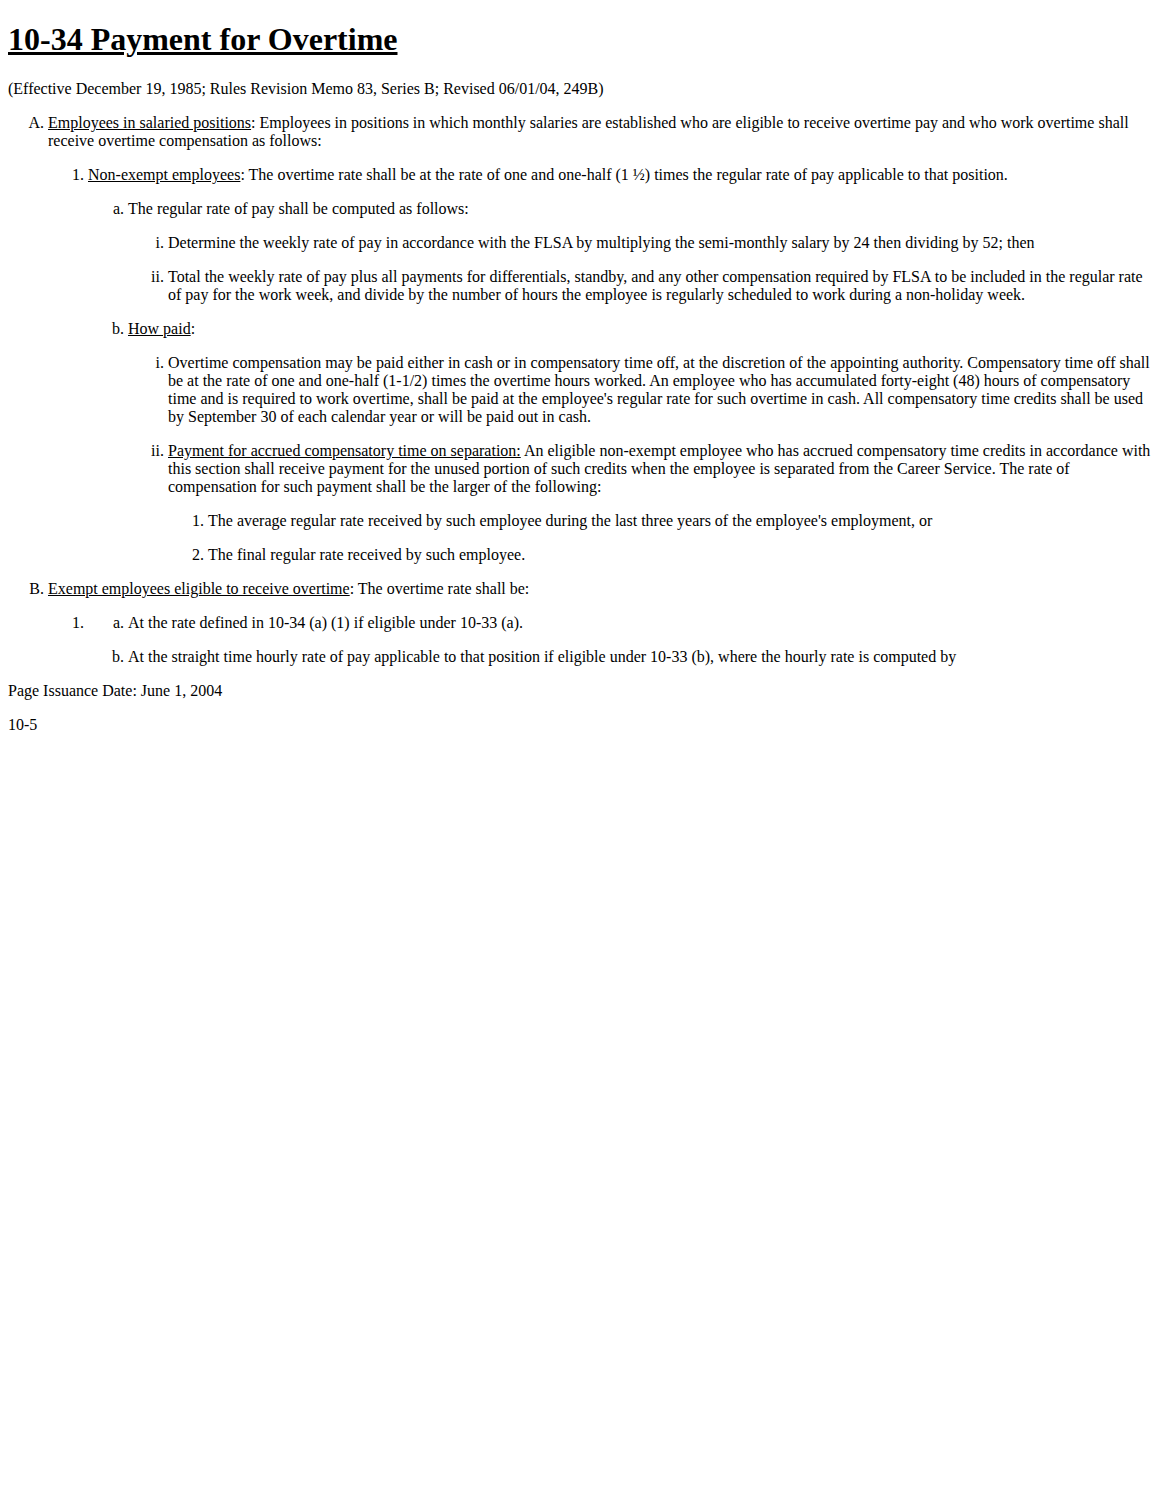10-34 Payment for Overtime
(Effective December 19, 1985; Rules Revision Memo 83, Series B; Revised 06/01/04, 249B)
Employees in salaried positions: Employees in positions in which monthly salaries are established who are eligible to receive overtime pay and who work overtime shall receive overtime compensation as follows:
Non-exempt employees: The overtime rate shall be at the rate of one and one-half (1 ½) times the regular rate of pay applicable to that position.
The regular rate of pay shall be computed as follows:
Determine the weekly rate of pay in accordance with the FLSA by multiplying the semi-monthly salary by 24 then dividing by 52; then
Total the weekly rate of pay plus all payments for differentials, standby, and any other compensation required by FLSA to be included in the regular rate of pay for the work week, and divide by the number of hours the employee is regularly scheduled to work during a non-holiday week.
How paid:
Overtime compensation may be paid either in cash or in compensatory time off, at the discretion of the appointing authority. Compensatory time off shall be at the rate of one and one-half (1-1/2) times the overtime hours worked. An employee who has accumulated forty-eight (48) hours of compensatory time and is required to work overtime, shall be paid at the employee's regular rate for such overtime in cash. All compensatory time credits shall be used by September 30 of each calendar year or will be paid out in cash.
Payment for accrued compensatory time on separation: An eligible non-exempt employee who has accrued compensatory time credits in accordance with this section shall receive payment for the unused portion of such credits when the employee is separated from the Career Service. The rate of compensation for such payment shall be the larger of the following:
The average regular rate received by such employee during the last three years of the employee's employment, or
The final regular rate received by such employee.
Exempt employees eligible to receive overtime: The overtime rate shall be:
At the rate defined in 10-34 (a) (1) if eligible under 10-33 (a).
At the straight time hourly rate of pay applicable to that position if eligible under 10-33 (b), where the hourly rate is computed by
Page Issuance Date: June 1, 2004
10-5